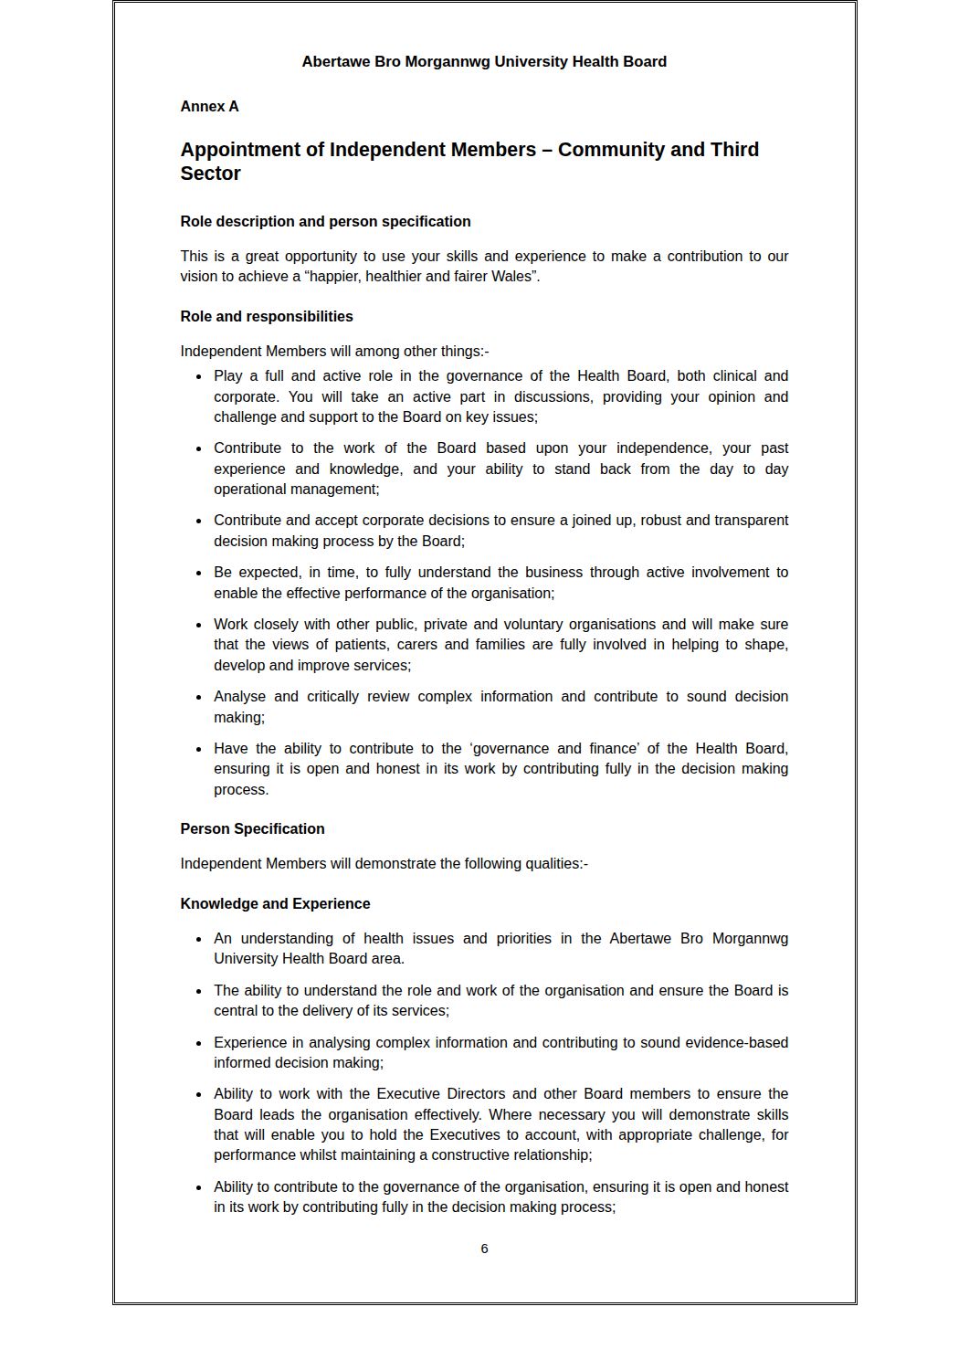Abertawe Bro Morgannwg University Health Board
Annex A
Appointment of Independent Members – Community and Third Sector
Role description and person specification
This is a great opportunity to use your skills and experience to make a contribution to our vision to achieve a “happier, healthier and fairer Wales”.
Role and responsibilities
Independent Members will among other things:-
Play a full and active role in the governance of the Health Board, both clinical and corporate. You will take an active part in discussions, providing your opinion and challenge and support to the Board on key issues;
Contribute to the work of the Board based upon your independence, your past experience and knowledge, and your ability to stand back from the day to day operational management;
Contribute and accept corporate decisions to ensure a joined up, robust and transparent decision making process by the Board;
Be expected, in time, to fully understand the business through active involvement to enable the effective performance of the organisation;
Work closely with other public, private and voluntary organisations and will make sure that the views of patients, carers and families are fully involved in helping to shape, develop and improve services;
Analyse and critically review complex information and contribute to sound decision making;
Have the ability to contribute to the ‘governance and finance’ of the Health Board, ensuring it is open and honest in its work by contributing fully in the decision making process.
Person Specification
Independent Members will demonstrate the following qualities:-
Knowledge and Experience
An understanding of health issues and priorities in the Abertawe Bro Morgannwg University Health Board area.
The ability to understand the role and work of the organisation and ensure the Board is central to the delivery of its services;
Experience in analysing complex information and contributing to sound evidence-based informed decision making;
Ability to work with the Executive Directors and other Board members to ensure the Board leads the organisation effectively. Where necessary you will demonstrate skills that will enable you to hold the Executives to account, with appropriate challenge, for performance whilst maintaining a constructive relationship;
Ability to contribute to the governance of the organisation, ensuring it is open and honest in its work by contributing fully in the decision making process;
6